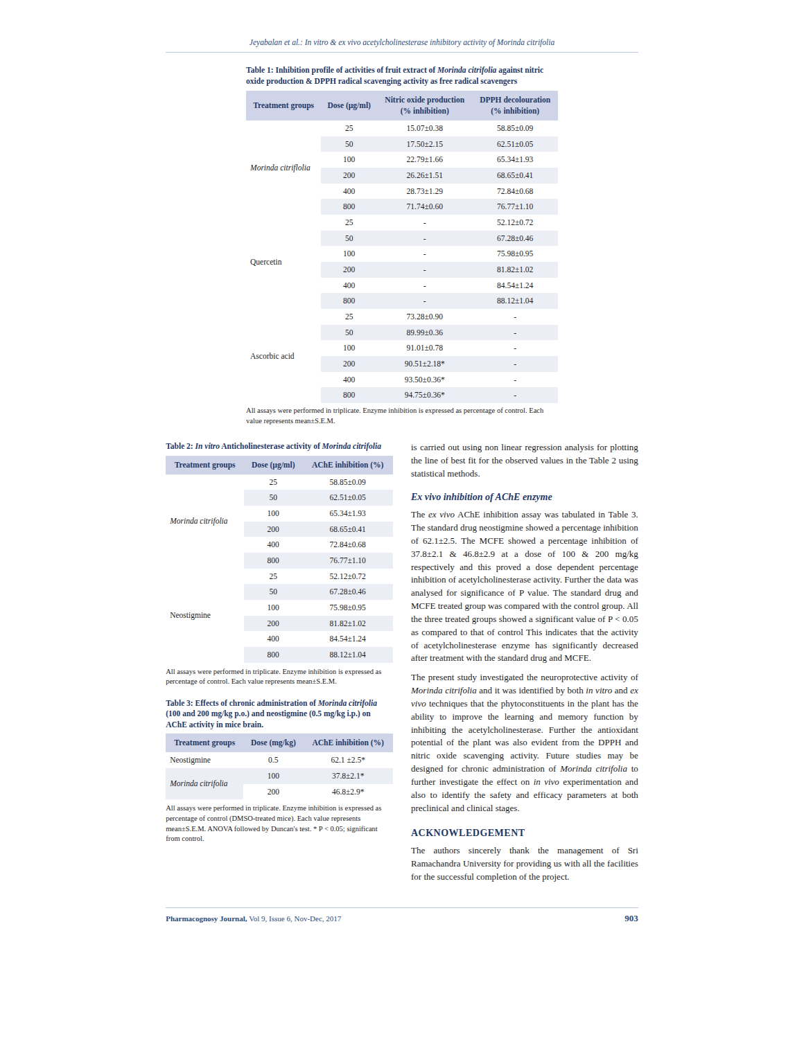Jeyabalan et al.: In vitro & ex vivo acetylcholinesterase inhibitory activity of Morinda citrifolia
Table 1: Inhibition profile of activities of fruit extract of Morinda citrifolia against nitric oxide production & DPPH radical scavenging activity as free radical scavengers
| Treatment groups | Dose (µg/ml) | Nitric oxide production (% inhibition) | DPPH decolouration (% inhibition) |
| --- | --- | --- | --- |
| Morinda citriflolia | 25 | 15.07±0.38 | 58.85±0.09 |
| 50 | 17.50±2.15 | 62.51±0.05 |
| 100 | 22.79±1.66 | 65.34±1.93 |
| 200 | 26.26±1.51 | 68.65±0.41 |
| 400 | 28.73±1.29 | 72.84±0.68 |
| 800 | 71.74±0.60 | 76.77±1.10 |
| Quercetin | 25 | - | 52.12±0.72 |
| 50 | - | 67.28±0.46 |
| 100 | - | 75.98±0.95 |
| 200 | - | 81.82±1.02 |
| 400 | - | 84.54±1.24 |
| 800 | - | 88.12±1.04 |
| Ascorbic acid | 25 | 73.28±0.90 | - |
| 50 | 89.99±0.36 | - |
| 100 | 91.01±0.78 | - |
| 200 | 90.51±2.18* | - |
| 400 | 93.50±0.36* | - |
| 800 | 94.75±0.36* | - |
All assays were performed in triplicate. Enzyme inhibition is expressed as percentage of control. Each value represents mean±S.E.M.
Table 2: In vitro Anticholinesterase activity of Morinda citrifolia
| Treatment groups | Dose (µg/ml) | AChE inhibition (%) |
| --- | --- | --- |
| Morinda citrifolia | 25 | 58.85±0.09 |
| 50 | 62.51±0.05 |
| 100 | 65.34±1.93 |
| 200 | 68.65±0.41 |
| 400 | 72.84±0.68 |
| 800 | 76.77±1.10 |
| Neostigmine | 25 | 52.12±0.72 |
| 50 | 67.28±0.46 |
| 100 | 75.98±0.95 |
| 200 | 81.82±1.02 |
| 400 | 84.54±1.24 |
| 800 | 88.12±1.04 |
All assays were performed in triplicate. Enzyme inhibition is expressed as percentage of control. Each value represents mean±S.E.M.
Table 3: Effects of chronic administration of Morinda citrifolia (100 and 200 mg/kg p.o.) and neostigmine (0.5 mg/kg i.p.) on AChE activity in mice brain.
| Treatment groups | Dose (mg/kg) | AChE inhibition (%) |
| --- | --- | --- |
| Neostigmine | 0.5 | 62.1 ±2.5* |
| Morinda citrifolia | 100 | 37.8±2.1* |
| 200 | 46.8±2.9* |
All assays were performed in triplicate. Enzyme inhibition is expressed as percentage of control (DMSO-treated mice). Each value represents mean±S.E.M. ANOVA followed by Duncan's test. * P < 0.05; significant from control.
is carried out using non linear regression analysis for plotting the line of best fit for the observed values in the Table 2 using statistical methods.
Ex vivo inhibition of AChE enzyme
The ex vivo AChE inhibition assay was tabulated in Table 3. The standard drug neostigmine showed a percentage inhibition of 62.1±2.5. The MCFE showed a percentage inhibition of 37.8±2.1 & 46.8±2.9 at a dose of 100 & 200 mg/kg respectively and this proved a dose dependent percentage inhibition of acetylcholinesterase activity. Further the data was analysed for significance of P value. The standard drug and MCFE treated group was compared with the control group. All the three treated groups showed a significant value of P < 0.05 as compared to that of control This indicates that the activity of acetylcholinesterase enzyme has significantly decreased after treatment with the standard drug and MCFE.
The present study investigated the neuroprotective activity of Morinda citrifolia and it was identified by both in vitro and ex vivo techniques that the phytoconstituents in the plant has the ability to improve the learning and memory function by inhibiting the acetylcholinesterase. Further the antioxidant potential of the plant was also evident from the DPPH and nitric oxide scavenging activity. Future studies may be designed for chronic administration of Morinda citrifolia to further investigate the effect on in vivo experimentation and also to identify the safety and efficacy parameters at both preclinical and clinical stages.
ACKNOWLEDGEMENT
The authors sincerely thank the management of Sri Ramachandra University for providing us with all the facilities for the successful completion of the project.
Pharmacognosy Journal, Vol 9, Issue 6, Nov-Dec, 2017
903